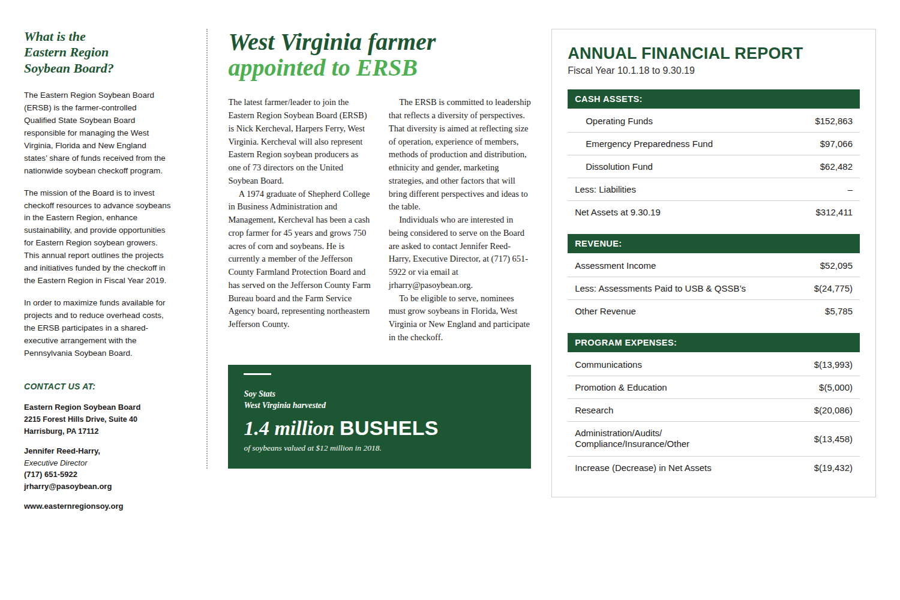What is the
Eastern Region
Soybean Board?
The Eastern Region Soybean Board (ERSB) is the farmer-controlled Qualified State Soybean Board responsible for managing the West Virginia, Florida and New England states’ share of funds received from the nationwide soybean checkoff program.
The mission of the Board is to invest checkoff resources to advance soybeans in the Eastern Region, enhance sustainability, and provide opportunities for Eastern Region soybean growers. This annual report outlines the projects and initiatives funded by the checkoff in the Eastern Region in Fiscal Year 2019.
In order to maximize funds available for projects and to reduce overhead costs, the ERSB participates in a shared-executive arrangement with the Pennsylvania Soybean Board.
CONTACT US AT:
Eastern Region Soybean Board
2215 Forest Hills Drive, Suite 40
Harrisburg, PA 17112
Jennifer Reed-Harry,
Executive Director
(717) 651-5922
jrharry@pasoybean.org
www.easternregionsoy.org
West Virginia farmer
appointed to ERSB
The latest farmer/leader to join the Eastern Region Soybean Board (ERSB) is Nick Kercheval, Harpers Ferry, West Virginia. Kercheval will also represent Eastern Region soybean producers as one of 73 directors on the United Soybean Board.
A 1974 graduate of Shepherd College in Business Administration and Management, Kercheval has been a cash crop farmer for 45 years and grows 750 acres of corn and soybeans. He is currently a member of the Jefferson County Farmland Protection Board and has served on the Jefferson County Farm Bureau board and the Farm Service Agency board, representing northeastern Jefferson County.
The ERSB is committed to leadership that reflects a diversity of perspectives. That diversity is aimed at reflecting size of operation, experience of members, methods of production and distribution, ethnicity and gender, marketing strategies, and other factors that will bring different perspectives and ideas to the table.
Individuals who are interested in being considered to serve on the Board are asked to contact Jennifer Reed-Harry, Executive Director, at (717) 651-5922 or via email at jrharry@pasoybean.org.
To be eligible to serve, nominees must grow soybeans in Florida, West Virginia or New England and participate in the checkoff.
Soy Stats
West Virginia harvested
1.4 million BUSHELS
of soybeans valued at $12 million in 2018.
ANNUAL FINANCIAL REPORT
Fiscal Year 10.1.18 to 9.30.19
CASH ASSETS:
| Operating Funds | $152,863 |
| Emergency Preparedness Fund | $97,066 |
| Dissolution Fund | $62,482 |
| Less: Liabilities | – |
| Net Assets at 9.30.19 | $312,411 |
REVENUE:
| Assessment Income | $52,095 |
| Less: Assessments Paid to USB & QSSB’s | $(24,775) |
| Other Revenue | $5,785 |
PROGRAM EXPENSES:
| Communications | $(13,993) |
| Promotion & Education | $(5,000) |
| Research | $(20,086) |
| Administration/Audits/ Compliance/Insurance/Other | $(13,458) |
| Increase (Decrease) in Net Assets | $(19,432) |